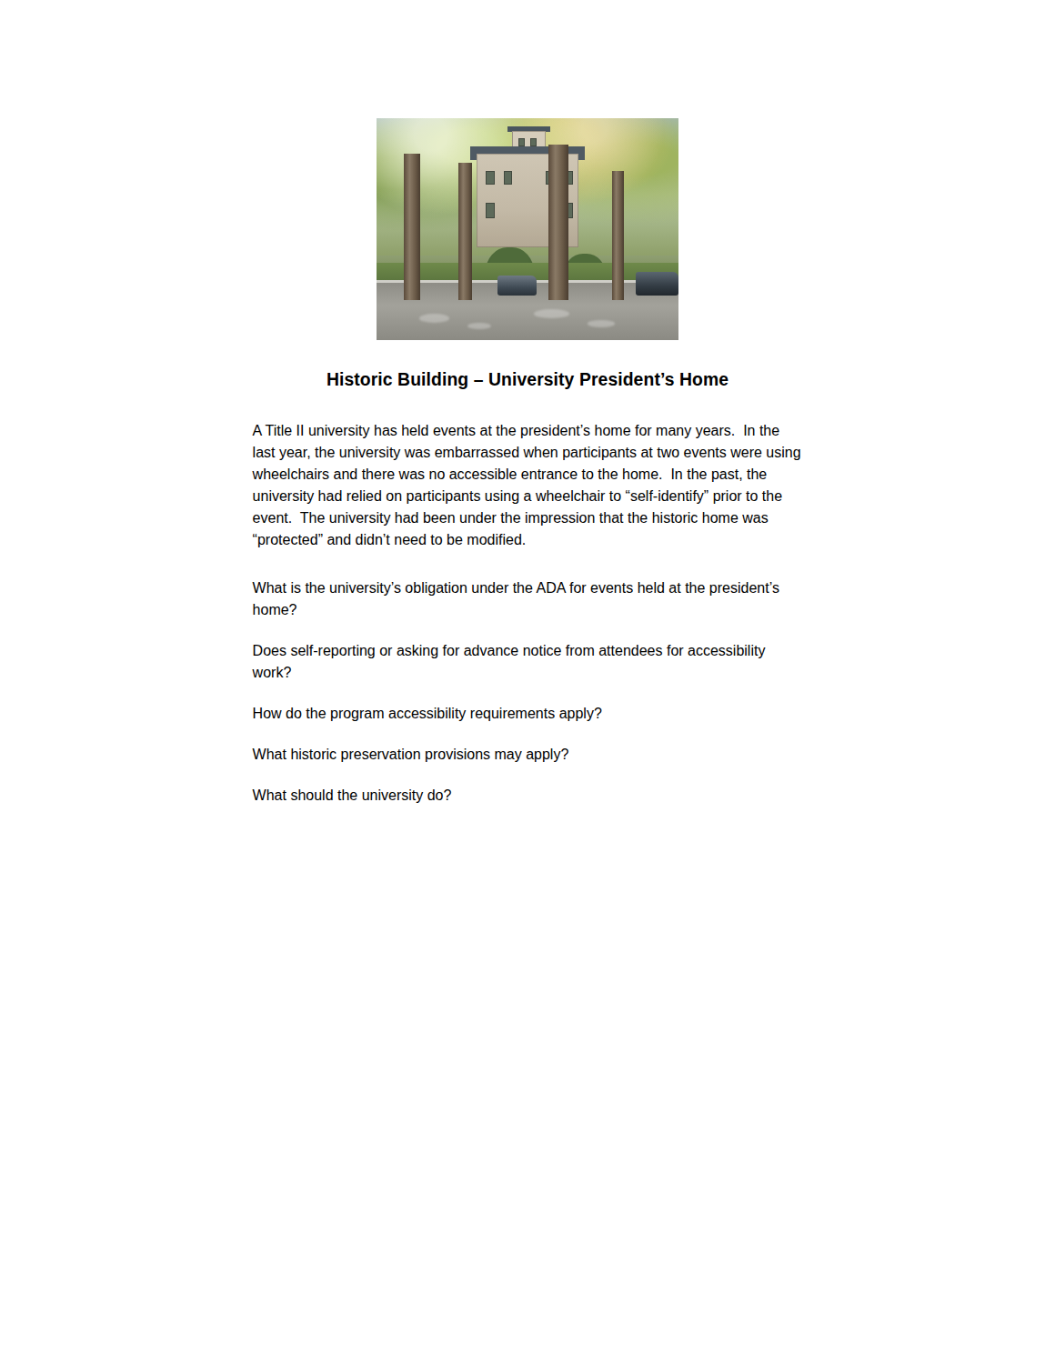Historic Building – University President’s Home
A Title II university has held events at the president’s home for many years. In the last year, the university was embarrassed when participants at two events were using wheelchairs and there was no accessible entrance to the home. In the past, the university had relied on participants using a wheelchair to “self-identify” prior to the event. The university had been under the impression that the historic home was “protected” and didn’t need to be modified.
What is the university’s obligation under the ADA for events held at the president’s home?
Does self-reporting or asking for advance notice from attendees for accessibility work?
How do the program accessibility requirements apply?
What historic preservation provisions may apply?
What should the university do?